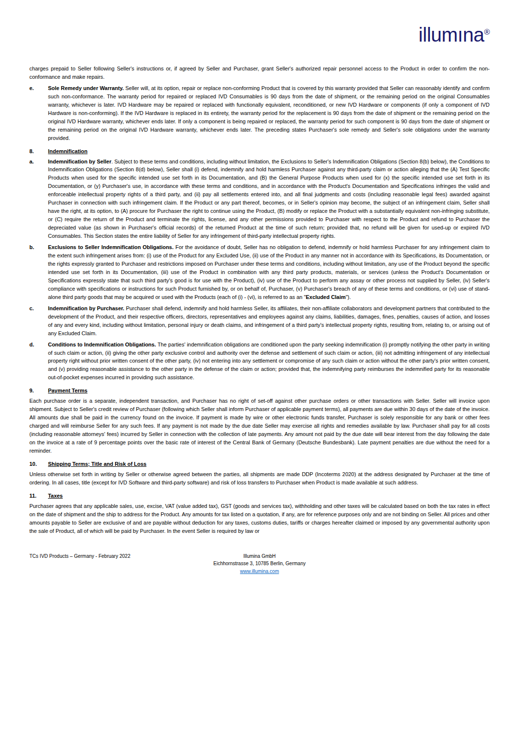illumına®
charges prepaid to Seller following Seller's instructions or, if agreed by Seller and Purchaser, grant Seller's authorized repair personnel access to the Product in order to confirm the non-conformance and make repairs.
e.
Sole Remedy under Warranty. Seller will, at its option, repair or replace non-conforming Product that is covered by this warranty provided that Seller can reasonably identify and confirm such non-conformance. The warranty period for repaired or replaced IVD Consumables is 90 days from the date of shipment, or the remaining period on the original Consumables warranty, whichever is later. IVD Hardware may be repaired or replaced with functionally equivalent, reconditioned, or new IVD Hardware or components (if only a component of IVD Hardware is non-conforming). If the IVD Hardware is replaced in its entirety, the warranty period for the replacement is 90 days from the date of shipment or the remaining period on the original IVD Hardware warranty, whichever ends later. If only a component is being repaired or replaced, the warranty period for such component is 90 days from the date of shipment or the remaining period on the original IVD Hardware warranty, whichever ends later. The preceding states Purchaser's sole remedy and Seller's sole obligations under the warranty provided.
8.
Indemnification
a.
Indemnification by Seller. Subject to these terms and conditions, including without limitation, the Exclusions to Seller's Indemnification Obligations (Section 8(b) below), the Conditions to Indemnification Obligations (Section 8(d) below), Seller shall (i) defend, indemnify and hold harmless Purchaser against any third-party claim or action alleging that the (A) Test Specific Products when used for the specific intended use set forth in its Documentation, and (B) the General Purpose Products when used for (x) the specific intended use set forth in its Documentation, or (y) Purchaser's use, in accordance with these terms and conditions, and in accordance with the Product's Documentation and Specifications infringes the valid and enforceable intellectual property rights of a third party, and (ii) pay all settlements entered into, and all final judgments and costs (including reasonable legal fees) awarded against Purchaser in connection with such infringement claim. If the Product or any part thereof, becomes, or in Seller's opinion may become, the subject of an infringement claim, Seller shall have the right, at its option, to (A) procure for Purchaser the right to continue using the Product, (B) modify or replace the Product with a substantially equivalent non-infringing substitute, or (C) require the return of the Product and terminate the rights, license, and any other permissions provided to Purchaser with respect to the Product and refund to Purchaser the depreciated value (as shown in Purchaser's official records) of the returned Product at the time of such return; provided that, no refund will be given for used-up or expired IVD Consumables. This Section states the entire liability of Seller for any infringement of third-party intellectual property rights.
b.
Exclusions to Seller Indemnification Obligations. For the avoidance of doubt, Seller has no obligation to defend, indemnify or hold harmless Purchaser for any infringement claim to the extent such infringement arises from: (i) use of the Product for any Excluded Use, (ii) use of the Product in any manner not in accordance with its Specifications, its Documentation, or the rights expressly granted to Purchaser and restrictions imposed on Purchaser under these terms and conditions, including without limitation, any use of the Product beyond the specific intended use set forth in its Documentation, (iii) use of the Product in combination with any third party products, materials, or services (unless the Product's Documentation or Specifications expressly state that such third party's good is for use with the Product), (iv) use of the Product to perform any assay or other process not supplied by Seller, (iv) Seller's compliance with specifications or instructions for such Product furnished by, or on behalf of, Purchaser, (v) Purchaser's breach of any of these terms and conditions, or (vi) use of stand-alone third party goods that may be acquired or used with the Products (each of (i) - (vi), is referred to as an "Excluded Claim").
c.
Indemnification by Purchaser. Purchaser shall defend, indemnify and hold harmless Seller, its affiliates, their non-affiliate collaborators and development partners that contributed to the development of the Product, and their respective officers, directors, representatives and employees against any claims, liabilities, damages, fines, penalties, causes of action, and losses of any and every kind, including without limitation, personal injury or death claims, and infringement of a third party's intellectual property rights, resulting from, relating to, or arising out of any Excluded Claim.
d.
Conditions to Indemnification Obligations. The parties' indemnification obligations are conditioned upon the party seeking indemnification (i) promptly notifying the other party in writing of such claim or action, (ii) giving the other party exclusive control and authority over the defense and settlement of such claim or action, (iii) not admitting infringement of any intellectual property right without prior written consent of the other party, (iv) not entering into any settlement or compromise of any such claim or action without the other party's prior written consent, and (v) providing reasonable assistance to the other party in the defense of the claim or action; provided that, the indemnifying party reimburses the indemnified party for its reasonable out-of-pocket expenses incurred in providing such assistance.
9.
Payment Terms
Each purchase order is a separate, independent transaction, and Purchaser has no right of set-off against other purchase orders or other transactions with Seller. Seller will invoice upon shipment. Subject to Seller's credit review of Purchaser (following which Seller shall inform Purchaser of applicable payment terms), all payments are due within 30 days of the date of the invoice. All amounts due shall be paid in the currency found on the invoice. If payment is made by wire or other electronic funds transfer, Purchaser is solely responsible for any bank or other fees charged and will reimburse Seller for any such fees. If any payment is not made by the due date Seller may exercise all rights and remedies available by law. Purchaser shall pay for all costs (including reasonable attorneys' fees) incurred by Seller in connection with the collection of late payments. Any amount not paid by the due date will bear interest from the day following the date on the invoice at a rate of 9 percentage points over the basic rate of interest of the Central Bank of Germany (Deutsche Bundesbank). Late payment penalties are due without the need for a reminder.
10.
Shipping Terms; Title and Risk of Loss
Unless otherwise set forth in writing by Seller or otherwise agreed between the parties, all shipments are made DDP (Incoterms 2020) at the address designated by Purchaser at the time of ordering. In all cases, title (except for IVD Software and third-party software) and risk of loss transfers to Purchaser when Product is made available at such address.
11.
Taxes
Purchaser agrees that any applicable sales, use, excise, VAT (value added tax), GST (goods and services tax), withholding and other taxes will be calculated based on both the tax rates in effect on the date of shipment and the ship to address for the Product. Any amounts for tax listed on a quotation, if any, are for reference purposes only and are not binding on Seller. All prices and other amounts payable to Seller are exclusive of and are payable without deduction for any taxes, customs duties, tariffs or charges hereafter claimed or imposed by any governmental authority upon the sale of Product, all of which will be paid by Purchaser. In the event Seller is required by law or
TCs IVD Products – Germany - February 2022
Illumina GmbH
Eichhornstrasse 3, 10785 Berlin, Germany
www.illumina.com